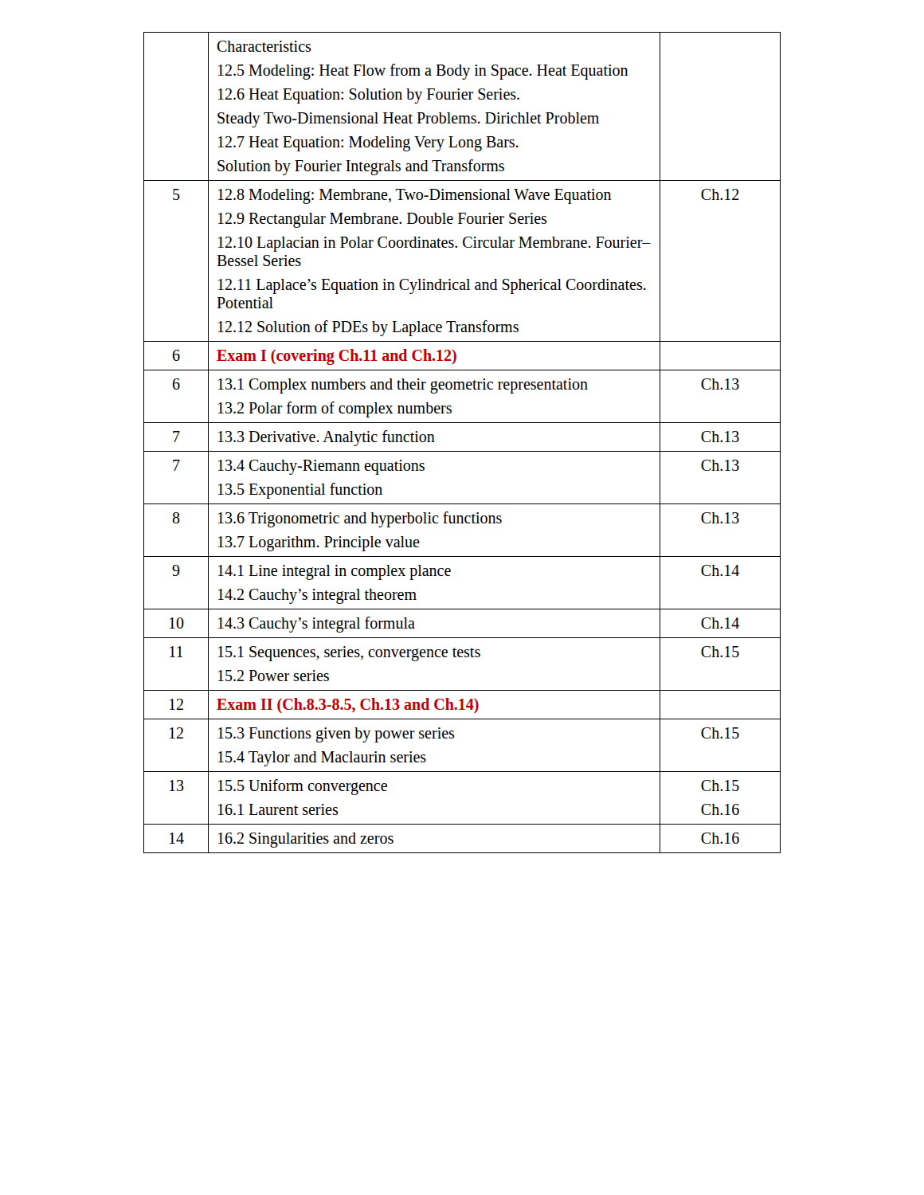| | Characteristics 12.5 Modeling: Heat Flow from a Body in Space. Heat Equation 12.6 Heat Equation: Solution by Fourier Series. Steady Two-Dimensional Heat Problems. Dirichlet Problem 12.7 Heat Equation: Modeling Very Long Bars. Solution by Fourier Integrals and Transforms | |
| 5 | 12.8 Modeling: Membrane, Two-Dimensional Wave Equation 12.9 Rectangular Membrane. Double Fourier Series 12.10 Laplacian in Polar Coordinates. Circular Membrane. Fourier–Bessel Series 12.11 Laplace’s Equation in Cylindrical and Spherical Coordinates. Potential 12.12 Solution of PDEs by Laplace Transforms | Ch.12 |
| 6 | Exam I (covering Ch.11 and Ch.12) | |
| 6 | 13.1 Complex numbers and their geometric representation 13.2 Polar form of complex numbers | Ch.13 |
| 7 | 13.3 Derivative. Analytic function | Ch.13 |
| 7 | 13.4 Cauchy-Riemann equations 13.5 Exponential function | Ch.13 |
| 8 | 13.6 Trigonometric and hyperbolic functions 13.7 Logarithm. Principle value | Ch.13 |
| 9 | 14.1 Line integral in complex plance 14.2 Cauchy’s integral theorem | Ch.14 |
| 10 | 14.3 Cauchy’s integral formula | Ch.14 |
| 11 | 15.1 Sequences, series, convergence tests 15.2 Power series | Ch.15 |
| 12 | Exam II (Ch.8.3-8.5, Ch.13 and Ch.14) | |
| 12 | 15.3 Functions given by power series 15.4 Taylor and Maclaurin series | Ch.15 |
| 13 | 15.5 Uniform convergence 16.1 Laurent series | Ch.15 Ch.16 |
| 14 | 16.2 Singularities and zeros | Ch.16 |